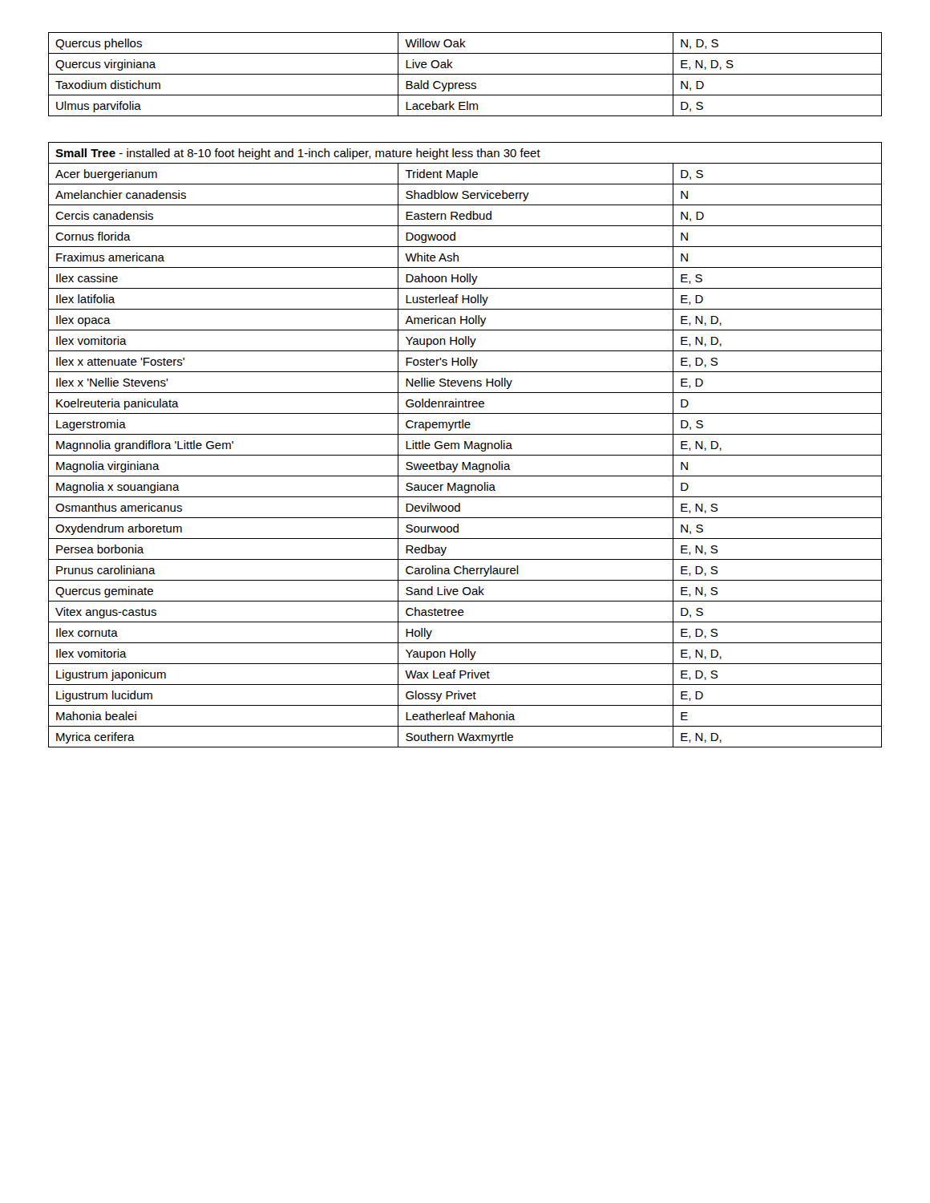| Quercus phellos | Willow Oak | N, D, S |
| Quercus virginiana | Live Oak | E, N, D, S |
| Taxodium distichum | Bald Cypress | N, D |
| Ulmus parvifolia | Lacebark Elm | D, S |
| Small Tree - installed at 8-10 foot height and 1-inch caliper, mature height less than 30 feet |
| Acer buergerianum | Trident Maple | D, S |
| Amelanchier canadensis | Shadblow Serviceberry | N |
| Cercis canadensis | Eastern Redbud | N, D |
| Cornus florida | Dogwood | N |
| Fraximus americana | White Ash | N |
| Ilex cassine | Dahoon Holly | E, S |
| Ilex latifolia | Lusterleaf Holly | E, D |
| Ilex opaca | American Holly | E, N, D, |
| Ilex vomitoria | Yaupon Holly | E, N, D, |
| Ilex x attenuate 'Fosters' | Foster's Holly | E, D, S |
| Ilex x 'Nellie Stevens' | Nellie Stevens Holly | E, D |
| Koelreuteria paniculata | Goldenraintree | D |
| Lagerstromia | Crapemyrtle | D, S |
| Magnnolia grandiflora 'Little Gem' | Little Gem Magnolia | E, N, D, |
| Magnolia virginiana | Sweetbay Magnolia | N |
| Magnolia x souangiana | Saucer Magnolia | D |
| Osmanthus americanus | Devilwood | E, N, S |
| Oxydendrum arboretum | Sourwood | N, S |
| Persea borbonia | Redbay | E, N, S |
| Prunus caroliniana | Carolina Cherrylaurel | E, D, S |
| Quercus geminate | Sand Live Oak | E, N, S |
| Vitex angus-castus | Chastetree | D, S |
| Ilex cornuta | Holly | E, D, S |
| Ilex vomitoria | Yaupon Holly | E, N, D, |
| Ligustrum japonicum | Wax Leaf Privet | E, D, S |
| Ligustrum lucidum | Glossy Privet | E, D |
| Mahonia bealei | Leatherleaf Mahonia | E |
| Myrica cerifera | Southern Waxmyrtle | E, N, D, |